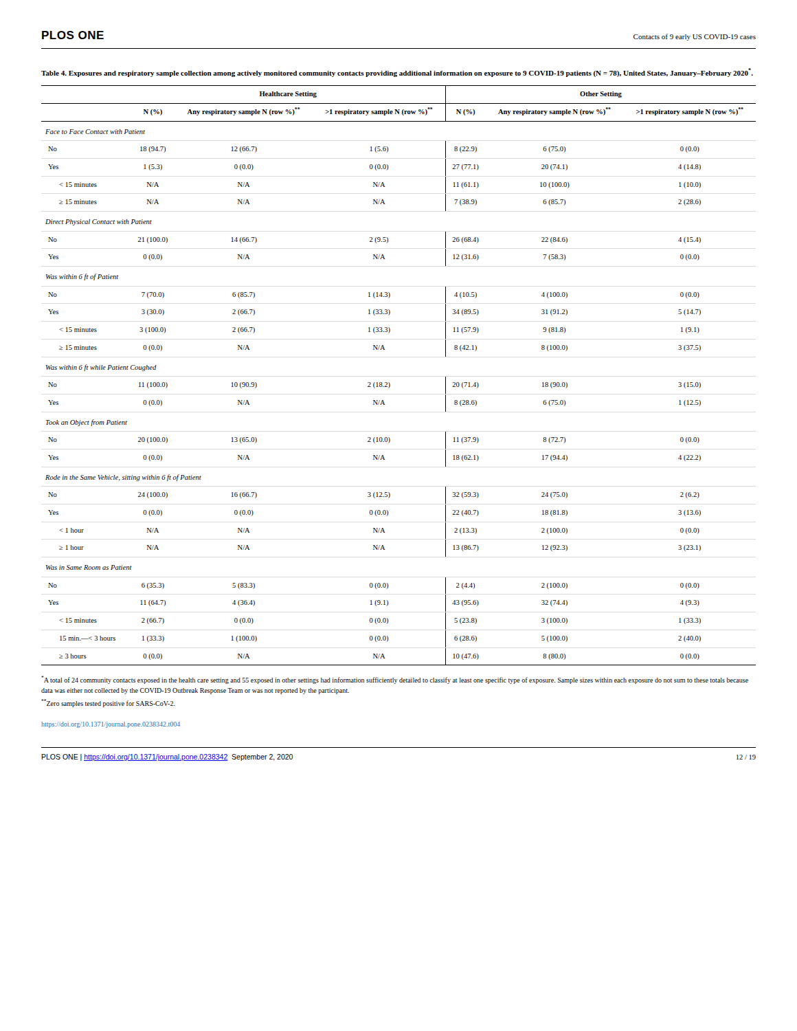PLOS ONE
Contacts of 9 early US COVID-19 cases
Table 4. Exposures and respiratory sample collection among actively monitored community contacts providing additional information on exposure to 9 COVID-19 patients (N = 78), United States, January–February 2020*.
| | Healthcare Setting | Other Setting |
| --- | --- | --- |
| | N (%) | Any respiratory sample N (row %) ** | >1 respiratory sample N (row %) ** | N (%) | Any respiratory sample N (row %) ** | >1 respiratory sample N (row %) ** |
| Face to Face Contact with Patient |
| No | 18 (94.7) | 12 (66.7) | 1 (5.6) | 8 (22.9) | 6 (75.0) | 0 (0.0) |
| Yes | 1 (5.3) | 0 (0.0) | 0 (0.0) | 27 (77.1) | 20 (74.1) | 4 (14.8) |
| < 15 minutes | N/A | N/A | N/A | 11 (61.1) | 10 (100.0) | 1 (10.0) |
| ≥ 15 minutes | N/A | N/A | N/A | 7 (38.9) | 6 (85.7) | 2 (28.6) |
| Direct Physical Contact with Patient |
| No | 21 (100.0) | 14 (66.7) | 2 (9.5) | 26 (68.4) | 22 (84.6) | 4 (15.4) |
| Yes | 0 (0.0) | N/A | N/A | 12 (31.6) | 7 (58.3) | 0 (0.0) |
| Was within 6 ft of Patient |
| No | 7 (70.0) | 6 (85.7) | 1 (14.3) | 4 (10.5) | 4 (100.0) | 0 (0.0) |
| Yes | 3 (30.0) | 2 (66.7) | 1 (33.3) | 34 (89.5) | 31 (91.2) | 5 (14.7) |
| < 15 minutes | 3 (100.0) | 2 (66.7) | 1 (33.3) | 11 (57.9) | 9 (81.8) | 1 (9.1) |
| ≥ 15 minutes | 0 (0.0) | N/A | N/A | 8 (42.1) | 8 (100.0) | 3 (37.5) |
| Was within 6 ft while Patient Coughed |
| No | 11 (100.0) | 10 (90.9) | 2 (18.2) | 20 (71.4) | 18 (90.0) | 3 (15.0) |
| Yes | 0 (0.0) | N/A | N/A | 8 (28.6) | 6 (75.0) | 1 (12.5) |
| Took an Object from Patient |
| No | 20 (100.0) | 13 (65.0) | 2 (10.0) | 11 (37.9) | 8 (72.7) | 0 (0.0) |
| Yes | 0 (0.0) | N/A | N/A | 18 (62.1) | 17 (94.4) | 4 (22.2) |
| Rode in the Same Vehicle, sitting within 6 ft of Patient |
| No | 24 (100.0) | 16 (66.7) | 3 (12.5) | 32 (59.3) | 24 (75.0) | 2 (6.2) |
| Yes | 0 (0.0) | 0 (0.0) | 0 (0.0) | 22 (40.7) | 18 (81.8) | 3 (13.6) |
| < 1 hour | N/A | N/A | N/A | 2 (13.3) | 2 (100.0) | 0 (0.0) |
| ≥ 1 hour | N/A | N/A | N/A | 13 (86.7) | 12 (92.3) | 3 (23.1) |
| Was in Same Room as Patient |
| No | 6 (35.3) | 5 (83.3) | 0 (0.0) | 2 (4.4) | 2 (100.0) | 0 (0.0) |
| Yes | 11 (64.7) | 4 (36.4) | 1 (9.1) | 43 (95.6) | 32 (74.4) | 4 (9.3) |
| < 15 minutes | 2 (66.7) | 0 (0.0) | 0 (0.0) | 5 (23.8) | 3 (100.0) | 1 (33.3) |
| 15 min.—< 3 hours | 1 (33.3) | 1 (100.0) | 0 (0.0) | 6 (28.6) | 5 (100.0) | 2 (40.0) |
| ≥ 3 hours | 0 (0.0) | N/A | N/A | 10 (47.6) | 8 (80.0) | 0 (0.0) |
*A total of 24 community contacts exposed in the health care setting and 55 exposed in other settings had information sufficiently detailed to classify at least one specific type of exposure. Sample sizes within each exposure do not sum to these totals because data was either not collected by the COVID-19 Outbreak Response Team or was not reported by the participant.
**Zero samples tested positive for SARS-CoV-2.
https://doi.org/10.1371/journal.pone.0238342.t004
PLOS ONE | https://doi.org/10.1371/journal.pone.0238342 September 2, 2020
12 / 19